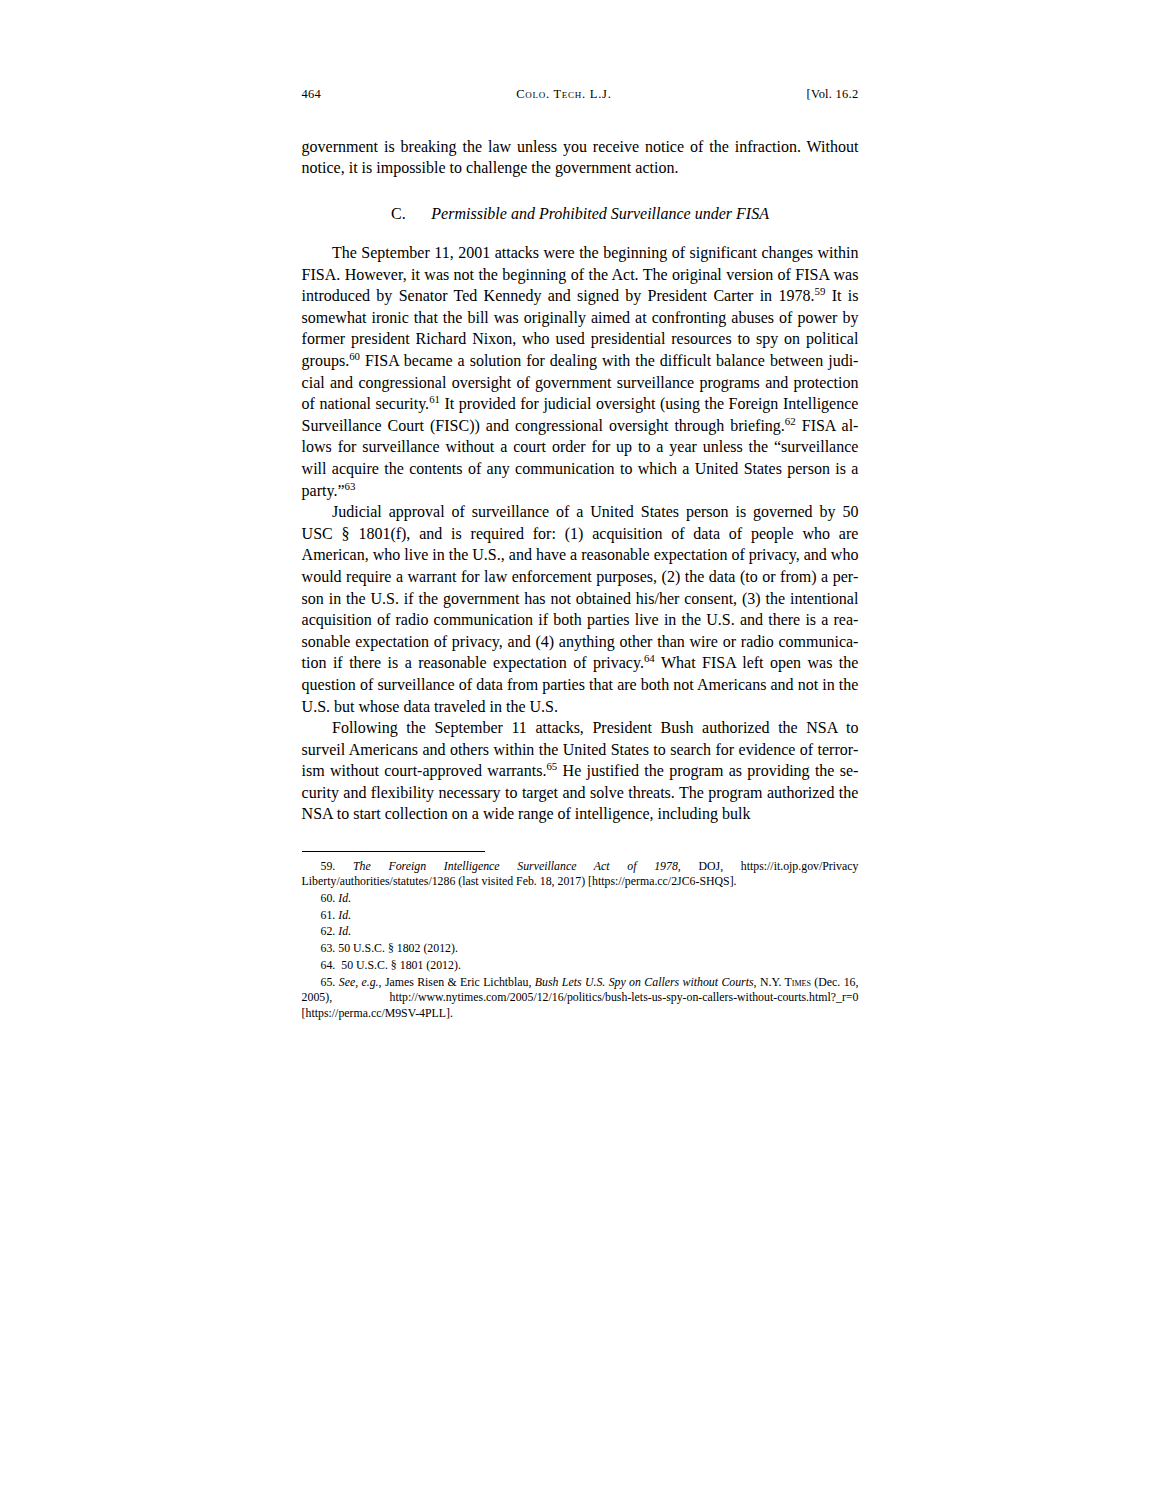464 Colo. Tech. L.J. [Vol. 16.2
government is breaking the law unless you receive notice of the infraction. Without notice, it is impossible to challenge the government action.
C. Permissible and Prohibited Surveillance under FISA
The September 11, 2001 attacks were the beginning of significant changes within FISA. However, it was not the beginning of the Act. The original version of FISA was introduced by Senator Ted Kennedy and signed by President Carter in 1978.59 It is somewhat ironic that the bill was originally aimed at confronting abuses of power by former president Richard Nixon, who used presidential resources to spy on political groups.60 FISA became a solution for dealing with the difficult balance between judicial and congressional oversight of government surveillance programs and protection of national security.61 It provided for judicial oversight (using the Foreign Intelligence Surveillance Court (FISC)) and congressional oversight through briefing.62 FISA allows for surveillance without a court order for up to a year unless the “surveillance will acquire the contents of any communication to which a United States person is a party.”63
Judicial approval of surveillance of a United States person is governed by 50 USC § 1801(f), and is required for: (1) acquisition of data of people who are American, who live in the U.S., and have a reasonable expectation of privacy, and who would require a warrant for law enforcement purposes, (2) the data (to or from) a person in the U.S. if the government has not obtained his/her consent, (3) the intentional acquisition of radio communication if both parties live in the U.S. and there is a reasonable expectation of privacy, and (4) anything other than wire or radio communication if there is a reasonable expectation of privacy.64 What FISA left open was the question of surveillance of data from parties that are both not Americans and not in the U.S. but whose data traveled in the U.S.
Following the September 11 attacks, President Bush authorized the NSA to surveil Americans and others within the United States to search for evidence of terrorism without court-approved warrants.65 He justified the program as providing the security and flexibility necessary to target and solve threats. The program authorized the NSA to start collection on a wide range of intelligence, including bulk
59. The Foreign Intelligence Surveillance Act of 1978, DOJ, https://it.ojp.gov/Privacy Liberty/authorities/statutes/1286 (last visited Feb. 18, 2017) [https://perma.cc/2JC6-SHQS].
60. Id.
61. Id.
62. Id.
63. 50 U.S.C. § 1802 (2012).
64. 50 U.S.C. § 1801 (2012).
65. See, e.g., James Risen & Eric Lichtblau, Bush Lets U.S. Spy on Callers without Courts, N.Y. Times (Dec. 16, 2005), http://www.nytimes.com/2005/12/16/politics/bush-lets-us-spy-on-callers-without-courts.html?_r=0 [https://perma.cc/M9SV-4PLL].